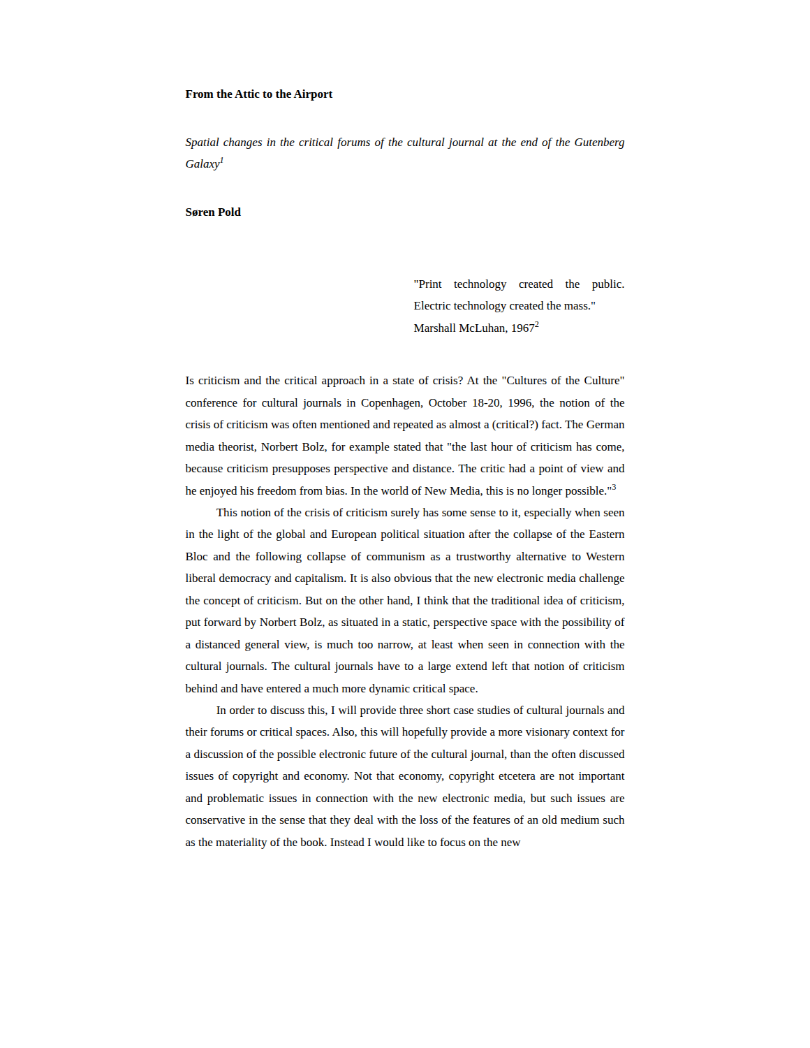From the Attic to the Airport
Spatial changes in the critical forums of the cultural journal at the end of the Gutenberg Galaxy1
Søren Pold
"Print technology created the public. Electric technology created the mass."
Marshall McLuhan, 19672
Is criticism and the critical approach in a state of crisis? At the "Cultures of the Culture" conference for cultural journals in Copenhagen, October 18-20, 1996, the notion of the crisis of criticism was often mentioned and repeated as almost a (critical?) fact. The German media theorist, Norbert Bolz, for example stated that "the last hour of criticism has come, because criticism presupposes perspective and distance. The critic had a point of view and he enjoyed his freedom from bias. In the world of New Media, this is no longer possible."3
This notion of the crisis of criticism surely has some sense to it, especially when seen in the light of the global and European political situation after the collapse of the Eastern Bloc and the following collapse of communism as a trustworthy alternative to Western liberal democracy and capitalism. It is also obvious that the new electronic media challenge the concept of criticism. But on the other hand, I think that the traditional idea of criticism, put forward by Norbert Bolz, as situated in a static, perspective space with the possibility of a distanced general view, is much too narrow, at least when seen in connection with the cultural journals. The cultural journals have to a large extend left that notion of criticism behind and have entered a much more dynamic critical space.
In order to discuss this, I will provide three short case studies of cultural journals and their forums or critical spaces. Also, this will hopefully provide a more visionary context for a discussion of the possible electronic future of the cultural journal, than the often discussed issues of copyright and economy. Not that economy, copyright etcetera are not important and problematic issues in connection with the new electronic media, but such issues are conservative in the sense that they deal with the loss of the features of an old medium such as the materiality of the book. Instead I would like to focus on the new